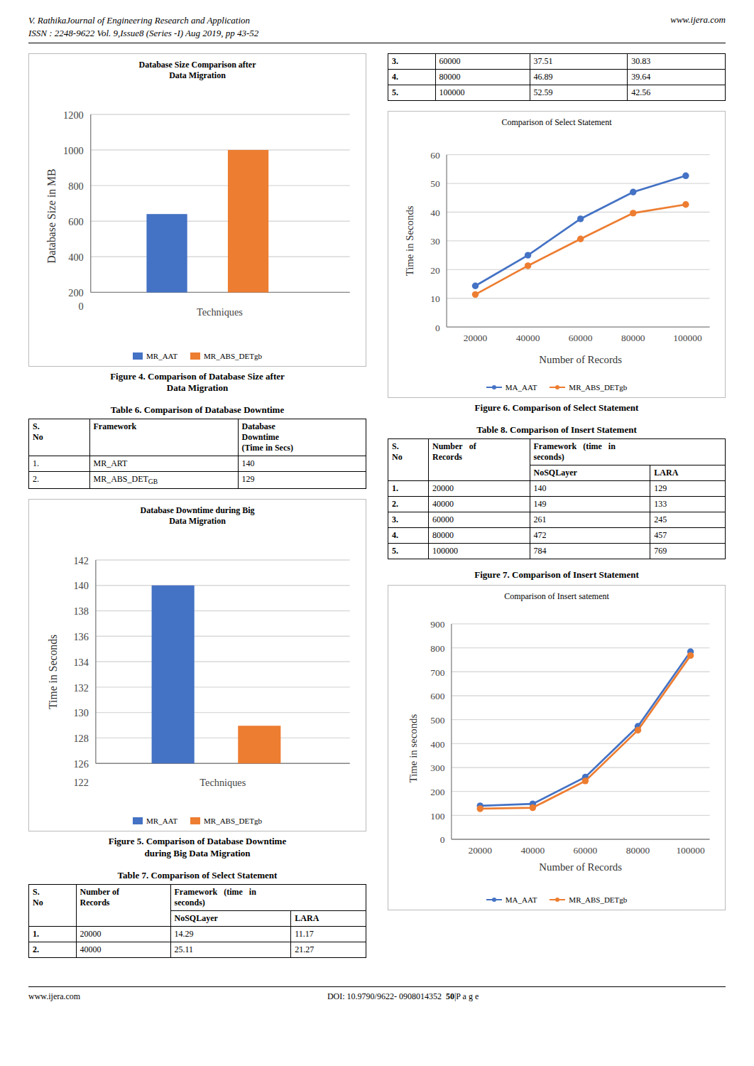V. RathikaJournal of Engineering Research and Application
ISSN : 2248-9622 Vol. 9,Issue8 (Series -I) Aug 2019, pp 43-52
www.ijera.com
Database Size Comparison after
Data Migration
1200 1000 800 600 400 200 0 Database Size in MB Techniques
MR_AAT MR_ABS_DETgb
Figure 4. Comparison of Database Size after
Data Migration
Table 6. Comparison of Database Downtime
| S. No | Framework | Database Downtime (Time in Secs) |
| --- | --- | --- |
| 1. | MR_ART | 140 |
| 2. | MR_ABS_DET GB | 129 |
Database Downtime during Big
Data Migration
142 140 138 136 134 132 130 128 126 122 Time in Seconds Techniques
MR_AAT MR_ABS_DETgb
Figure 5. Comparison of Database Downtime
during Big Data Migration
Table 7. Comparison of Select Statement
| S. No | Number of Records | Framework (time in seconds) |
| --- | --- | --- |
| NoSQLayer | LARA |
| 1. | 20000 | 14.29 | 11.17 |
| 2. | 40000 | 25.11 | 21.27 |
| 3. | 60000 | 37.51 | 30.83 |
| 4. | 80000 | 46.89 | 39.64 |
| 5. | 100000 | 52.59 | 42.56 |
Comparison of Select Statement
60 50 40 30 20 10 0 Time in Seconds 20000 40000 60000 80000 100000 Number of Records
MA_AAT MR_ABS_DETgb
Figure 6. Comparison of Select Statement
Table 8. Comparison of Insert Statement
| S. No | Number of Records | Framework (time in seconds) |
| --- | --- | --- |
| NoSQLayer | LARA |
| 1. | 20000 | 140 | 129 |
| 2. | 40000 | 149 | 133 |
| 3. | 60000 | 261 | 245 |
| 4. | 80000 | 472 | 457 |
| 5. | 100000 | 784 | 769 |
Figure 7. Comparison of Insert Statement
Comparison of Insert satement
900 800 700 600 500 400 300 200 100 0 Time in seconds 20000 40000 60000 80000 100000 Number of Records
MA_AAT MR_ABS_DETgb
www.ijera.com
DOI: 10.9790/9622- 0908014352 50|P a g e